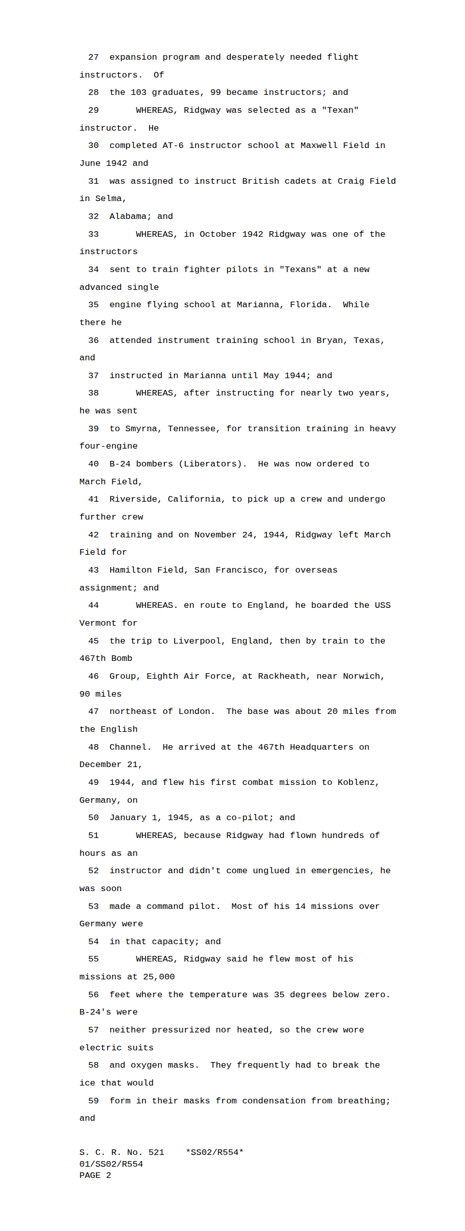27expansion program and desperately needed flight instructors. Of
28the 103 graduates, 99 became instructors; and
29 WHEREAS, Ridgway was selected as a "Texan" instructor. He
30completed AT-6 instructor school at Maxwell Field in June 1942 and
31was assigned to instruct British cadets at Craig Field in Selma,
32 Alabama; and
33 WHEREAS, in October 1942 Ridgway was one of the instructors
34sent to train fighter pilots in "Texans" at a new advanced single
35engine flying school at Marianna, Florida. While there he
36attended instrument training school in Bryan, Texas, and
37instructed in Marianna until May 1944; and
38 WHEREAS, after instructing for nearly two years, he was sent
39to Smyrna, Tennessee, for transition training in heavy four-engine
40 B-24 bombers (Liberators). He was now ordered to March Field,
41 Riverside, California, to pick up a crew and undergo further crew
42training and on November 24, 1944, Ridgway left March Field for
43 Hamilton Field, San Francisco, for overseas assignment; and
44 WHEREAS. en route to England, he boarded the USS Vermont for
45the trip to Liverpool, England, then by train to the 467th Bomb
46 Group, Eighth Air Force, at Rackheath, near Norwich, 90 miles
47northeast of London. The base was about 20 miles from the English
48 Channel. He arrived at the 467th Headquarters on December 21,
491944, and flew his first combat mission to Koblenz, Germany, on
50 January 1, 1945, as a co-pilot; and
51 WHEREAS, because Ridgway had flown hundreds of hours as an
52instructor and didn't come unglued in emergencies, he was soon
53made a command pilot. Most of his 14 missions over Germany were
54in that capacity; and
55 WHEREAS, Ridgway said he flew most of his missions at 25,000
56feet where the temperature was 35 degrees below zero. B-24's were
57neither pressurized nor heated, so the crew wore electric suits
58and oxygen masks. They frequently had to break the ice that would
59form in their masks from condensation from breathing; and
S. C. R. No. 521 *SS02/R554*
01/SS02/R554
PAGE 2